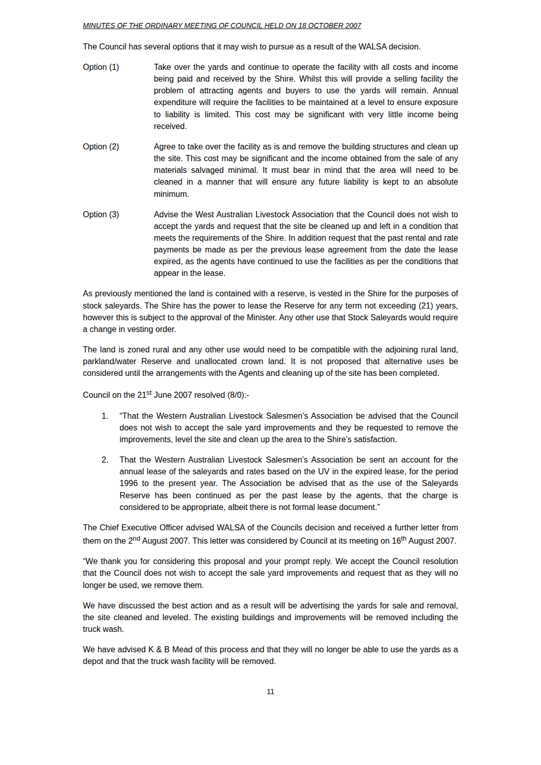MINUTES OF THE ORDINARY MEETING OF COUNCIL HELD ON 18 OCTOBER 2007
The Council has several options that it may wish to pursue as a result of the WALSA decision.
Option (1)
Take over the yards and continue to operate the facility with all costs and income being paid and received by the Shire. Whilst this will provide a selling facility the problem of attracting agents and buyers to use the yards will remain. Annual expenditure will require the facilities to be maintained at a level to ensure exposure to liability is limited. This cost may be significant with very little income being received.
Option (2)
Agree to take over the facility as is and remove the building structures and clean up the site. This cost may be significant and the income obtained from the sale of any materials salvaged minimal. It must bear in mind that the area will need to be cleaned in a manner that will ensure any future liability is kept to an absolute minimum.
Option (3)
Advise the West Australian Livestock Association that the Council does not wish to accept the yards and request that the site be cleaned up and left in a condition that meets the requirements of the Shire. In addition request that the past rental and rate payments be made as per the previous lease agreement from the date the lease expired, as the agents have continued to use the facilities as per the conditions that appear in the lease.
As previously mentioned the land is contained with a reserve, is vested in the Shire for the purposes of stock saleyards. The Shire has the power to lease the Reserve for any term not exceeding (21) years, however this is subject to the approval of the Minister. Any other use that Stock Saleyards would require a change in vesting order.
The land is zoned rural and any other use would need to be compatible with the adjoining rural land, parkland/water Reserve and unallocated crown land. It is not proposed that alternative uses be considered until the arrangements with the Agents and cleaning up of the site has been completed.
Council on the 21st June 2007 resolved (8/0):-
“That the Western Australian Livestock Salesmen’s Association be advised that the Council does not wish to accept the sale yard improvements and they be requested to remove the improvements, level the site and clean up the area to the Shire’s satisfaction.
That the Western Australian Livestock Salesmen’s Association be sent an account for the annual lease of the saleyards and rates based on the UV in the expired lease, for the period 1996 to the present year. The Association be advised that as the use of the Saleyards Reserve has been continued as per the past lease by the agents, that the charge is considered to be appropriate, albeit there is not formal lease document.”
The Chief Executive Officer advised WALSA of the Councils decision and received a further letter from them on the 2nd August 2007. This letter was considered by Council at its meeting on 16th August 2007.
“We thank you for considering this proposal and your prompt reply. We accept the Council resolution that the Council does not wish to accept the sale yard improvements and request that as they will no longer be used, we remove them.
We have discussed the best action and as a result will be advertising the yards for sale and removal, the site cleaned and leveled. The existing buildings and improvements will be removed including the truck wash.
We have advised K & B Mead of this process and that they will no longer be able to use the yards as a depot and that the truck wash facility will be removed.
11